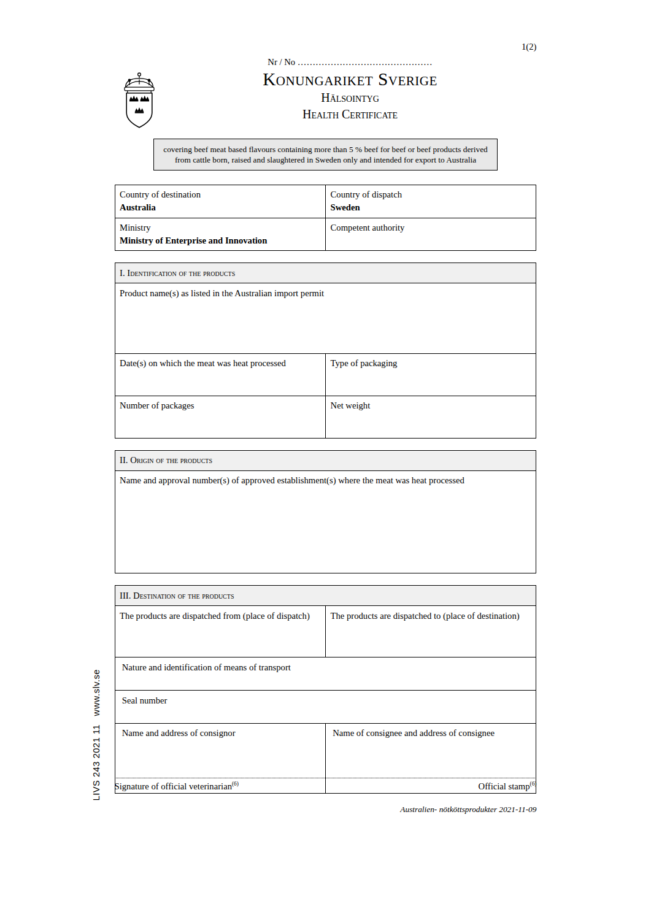LIVS 243 2021 11 www.slv.se
1(2)
Nr / No ………………………………………
Konungariket Sverige
Hälsointyg
Health Certificate
covering beef meat based flavours containing more than 5 % beef for beef or beef products derived from cattle born, raised and slaughtered in Sweden only and intended for export to Australia
| Country of destination Australia | Country of dispatch Sweden |
| Ministry Ministry of Enterprise and Innovation | Competent authority |
| I. Identification of the products |
| Product name(s) as listed in the Australian import permit |
| Date(s) on which the meat was heat processed | Type of packaging |
| Number of packages | Net weight |
| II. Origin of the products |
| Name and approval number(s) of approved establishment(s) where the meat was heat processed |
| III. Destination of the products |
| The products are dispatched from (place of dispatch) | The products are dispatched to (place of destination) |
| Nature and identification of means of transport |
| Seal number |
| Name and address of consignor | Name of consignee and address of consignee |
Signature of official veterinarian(6) Official stamp(6)
Australien- nötköttsprodukter 2021-11-09